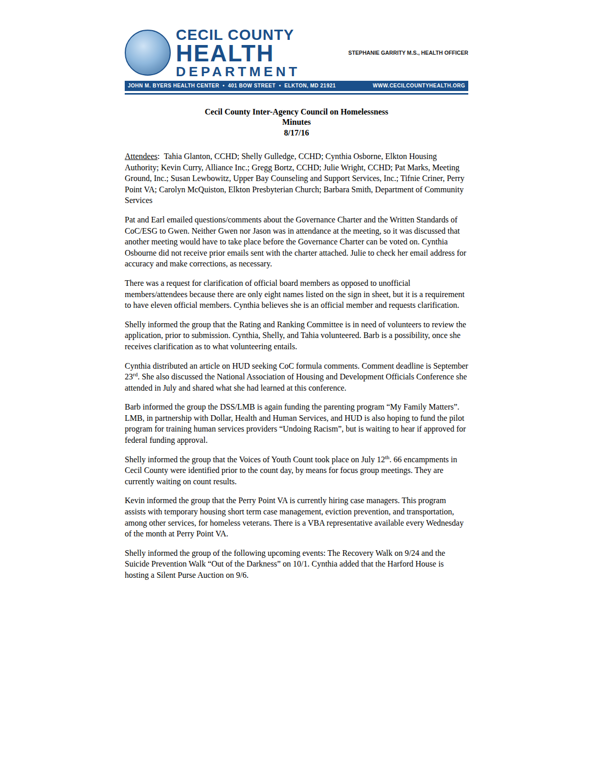CECIL COUNTY
HEALTH
DEPARTMENT
STEPHANIE GARRITY M.S., HEALTH OFFICER
JOHN M. BYERS HEALTH CENTER • 401 BOW STREET • ELKTON, MD 21921 WWW.CECILCOUNTYHEALTH.ORG
Cecil County Inter-Agency Council on Homelessness Minutes 8/17/16
Attendees: Tahia Glanton, CCHD; Shelly Gulledge, CCHD; Cynthia Osborne, Elkton Housing Authority; Kevin Curry, Alliance Inc.; Gregg Bortz, CCHD; Julie Wright, CCHD; Pat Marks, Meeting Ground, Inc.; Susan Lewbowitz, Upper Bay Counseling and Support Services, Inc.; Tifnie Criner, Perry Point VA; Carolyn McQuiston, Elkton Presbyterian Church; Barbara Smith, Department of Community Services
Pat and Earl emailed questions/comments about the Governance Charter and the Written Standards of CoC/ESG to Gwen. Neither Gwen nor Jason was in attendance at the meeting, so it was discussed that another meeting would have to take place before the Governance Charter can be voted on. Cynthia Osbourne did not receive prior emails sent with the charter attached. Julie to check her email address for accuracy and make corrections, as necessary.
There was a request for clarification of official board members as opposed to unofficial members/attendees because there are only eight names listed on the sign in sheet, but it is a requirement to have eleven official members. Cynthia believes she is an official member and requests clarification.
Shelly informed the group that the Rating and Ranking Committee is in need of volunteers to review the application, prior to submission. Cynthia, Shelly, and Tahia volunteered. Barb is a possibility, once she receives clarification as to what volunteering entails.
Cynthia distributed an article on HUD seeking CoC formula comments. Comment deadline is September 23rd. She also discussed the National Association of Housing and Development Officials Conference she attended in July and shared what she had learned at this conference.
Barb informed the group the DSS/LMB is again funding the parenting program “My Family Matters”. LMB, in partnership with Dollar, Health and Human Services, and HUD is also hoping to fund the pilot program for training human services providers “Undoing Racism”, but is waiting to hear if approved for federal funding approval.
Shelly informed the group that the Voices of Youth Count took place on July 12th. 66 encampments in Cecil County were identified prior to the count day, by means for focus group meetings. They are currently waiting on count results.
Kevin informed the group that the Perry Point VA is currently hiring case managers. This program assists with temporary housing short term case management, eviction prevention, and transportation, among other services, for homeless veterans. There is a VBA representative available every Wednesday of the month at Perry Point VA.
Shelly informed the group of the following upcoming events: The Recovery Walk on 9/24 and the Suicide Prevention Walk “Out of the Darkness” on 10/1. Cynthia added that the Harford House is hosting a Silent Purse Auction on 9/6.